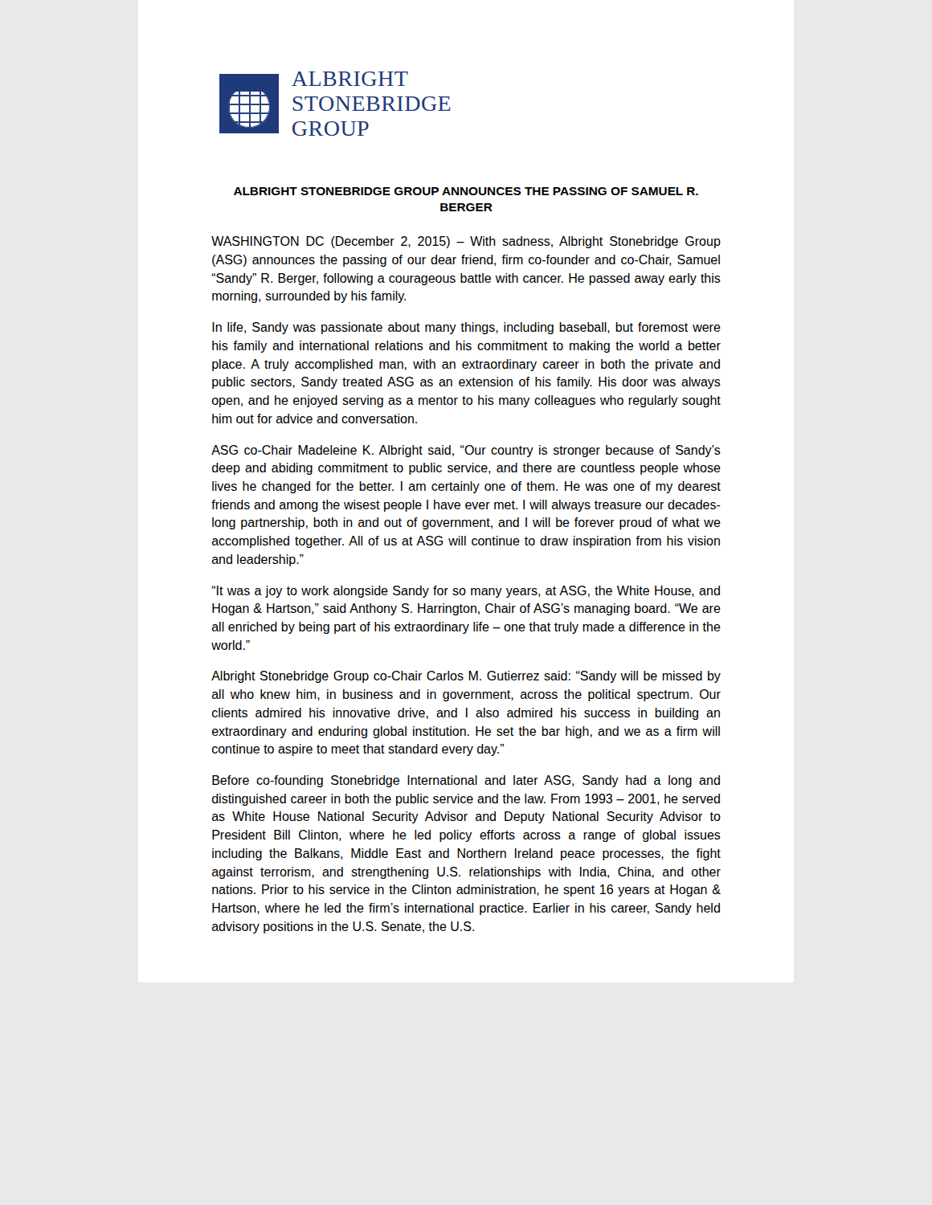ALBRIGHT
STONEBRIDGE
GROUP
ALBRIGHT STONEBRIDGE GROUP ANNOUNCES THE PASSING OF SAMUEL R. BERGER
WASHINGTON DC (December 2, 2015) – With sadness, Albright Stonebridge Group (ASG) announces the passing of our dear friend, firm co-founder and co-Chair, Samuel “Sandy” R. Berger, following a courageous battle with cancer. He passed away early this morning, surrounded by his family.
In life, Sandy was passionate about many things, including baseball, but foremost were his family and international relations and his commitment to making the world a better place. A truly accomplished man, with an extraordinary career in both the private and public sectors, Sandy treated ASG as an extension of his family. His door was always open, and he enjoyed serving as a mentor to his many colleagues who regularly sought him out for advice and conversation.
ASG co-Chair Madeleine K. Albright said, “Our country is stronger because of Sandy’s deep and abiding commitment to public service, and there are countless people whose lives he changed for the better. I am certainly one of them. He was one of my dearest friends and among the wisest people I have ever met. I will always treasure our decades-long partnership, both in and out of government, and I will be forever proud of what we accomplished together. All of us at ASG will continue to draw inspiration from his vision and leadership.”
“It was a joy to work alongside Sandy for so many years, at ASG, the White House, and Hogan & Hartson,” said Anthony S. Harrington, Chair of ASG’s managing board. “We are all enriched by being part of his extraordinary life – one that truly made a difference in the world.”
Albright Stonebridge Group co-Chair Carlos M. Gutierrez said: “Sandy will be missed by all who knew him, in business and in government, across the political spectrum. Our clients admired his innovative drive, and I also admired his success in building an extraordinary and enduring global institution. He set the bar high, and we as a firm will continue to aspire to meet that standard every day.”
Before co-founding Stonebridge International and later ASG, Sandy had a long and distinguished career in both the public service and the law. From 1993 – 2001, he served as White House National Security Advisor and Deputy National Security Advisor to President Bill Clinton, where he led policy efforts across a range of global issues including the Balkans, Middle East and Northern Ireland peace processes, the fight against terrorism, and strengthening U.S. relationships with India, China, and other nations. Prior to his service in the Clinton administration, he spent 16 years at Hogan & Hartson, where he led the firm’s international practice. Earlier in his career, Sandy held advisory positions in the U.S. Senate, the U.S.